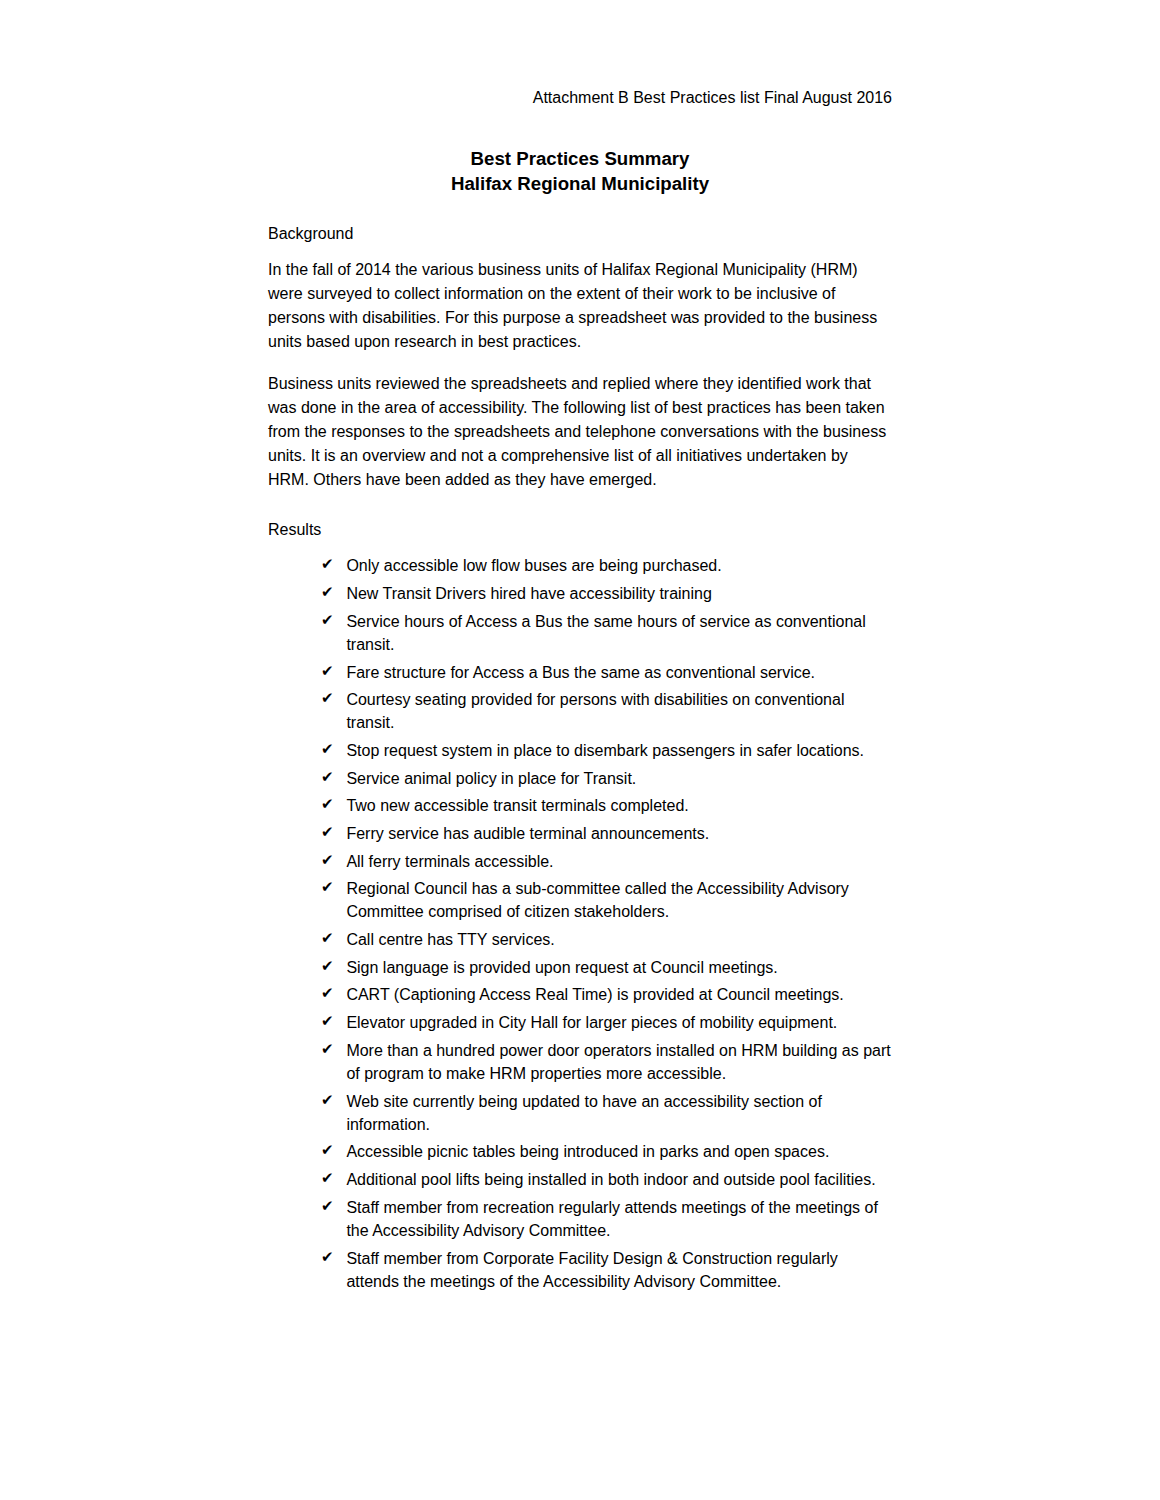Attachment B Best Practices list Final August 2016
Best Practices Summary
Halifax Regional Municipality
Background
In the fall of 2014 the various business units of Halifax Regional Municipality (HRM) were surveyed to collect information on the extent of their work to be inclusive of persons with disabilities. For this purpose a spreadsheet was provided to the business units based upon research in best practices.
Business units reviewed the spreadsheets and replied where they identified work that was done in the area of accessibility. The following list of best practices has been taken from the responses to the spreadsheets and telephone conversations with the business units. It is an overview and not a comprehensive list of all initiatives undertaken by HRM. Others have been added as they have emerged.
Results
Only accessible low flow buses are being purchased.
New Transit Drivers hired have accessibility training
Service hours of Access a Bus the same hours of service as conventional transit.
Fare structure for Access a Bus the same as conventional service.
Courtesy seating provided for persons with disabilities on conventional transit.
Stop request system in place to disembark passengers in safer locations.
Service animal policy in place for Transit.
Two new accessible transit terminals completed.
Ferry service has audible terminal announcements.
All ferry terminals accessible.
Regional Council has a sub-committee called the Accessibility Advisory Committee comprised of citizen stakeholders.
Call centre has TTY services.
Sign language is provided upon request at Council meetings.
CART (Captioning Access Real Time) is provided at Council meetings.
Elevator upgraded in City Hall for larger pieces of mobility equipment.
More than a hundred power door operators installed on HRM building as part of program to make HRM properties more accessible.
Web site currently being updated to have an accessibility section of information.
Accessible picnic tables being introduced in parks and open spaces.
Additional pool lifts being installed in both indoor and outside pool facilities.
Staff member from recreation regularly attends meetings of the meetings of the Accessibility Advisory Committee.
Staff member from Corporate Facility Design & Construction regularly attends the meetings of the Accessibility Advisory Committee.